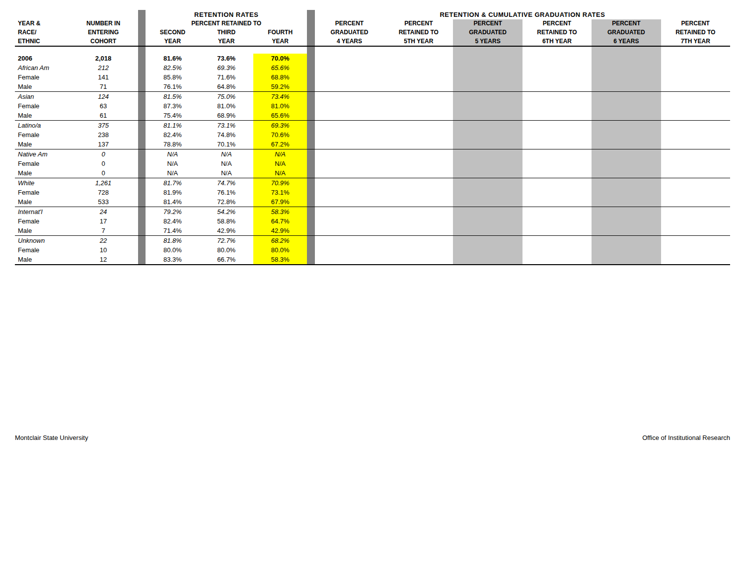| | | RETENTION RATES | | RETENTION & CUMULATIVE GRADUATION RATES |
| YEAR & | NUMBER IN | | PERCENT RETAINED TO | | PERCENT | PERCENT | PERCENT | PERCENT | PERCENT | PERCENT |
| RACE/ | ENTERING | | SECOND | THIRD | FOURTH | | GRADUATED | RETAINED TO | GRADUATED | RETAINED TO | GRADUATED | RETAINED TO |
| ETHNIC | COHORT | | YEAR | YEAR | YEAR | | 4 YEARS | 5TH YEAR | 5 YEARS | 6TH YEAR | 6 YEARS | 7TH YEAR |
| 2006 | 2,018 | | 81.6% | 73.6% | 70.0% | | | | | | | |
| African Am | 212 | | 82.5% | 69.3% | 65.6% | | | | | | | |
| Female | 141 | | 85.8% | 71.6% | 68.8% | | | | | | | |
| Male | 71 | | 76.1% | 64.8% | 59.2% | | | | | | | |
| Asian | 124 | | 81.5% | 75.0% | 73.4% | | | | | | | |
| Female | 63 | | 87.3% | 81.0% | 81.0% | | | | | | | |
| Male | 61 | | 75.4% | 68.9% | 65.6% | | | | | | | |
| Latino/a | 375 | | 81.1% | 73.1% | 69.3% | | | | | | | |
| Female | 238 | | 82.4% | 74.8% | 70.6% | | | | | | | |
| Male | 137 | | 78.8% | 70.1% | 67.2% | | | | | | | |
| Native Am | 0 | | N/A | N/A | N/A | | | | | | | |
| Female | 0 | | N/A | N/A | N/A | | | | | | | |
| Male | 0 | | N/A | N/A | N/A | | | | | | | |
| White | 1,261 | | 81.7% | 74.7% | 70.9% | | | | | | | |
| Female | 728 | | 81.9% | 76.1% | 73.1% | | | | | | | |
| Male | 533 | | 81.4% | 72.8% | 67.9% | | | | | | | |
| Internat'l | 24 | | 79.2% | 54.2% | 58.3% | | | | | | | |
| Female | 17 | | 82.4% | 58.8% | 64.7% | | | | | | | |
| Male | 7 | | 71.4% | 42.9% | 42.9% | | | | | | | |
| Unknown | 22 | | 81.8% | 72.7% | 68.2% | | | | | | | |
| Female | 10 | | 80.0% | 80.0% | 80.0% | | | | | | | |
| Male | 12 | | 83.3% | 66.7% | 58.3% | | | | | | | |
Montclair State University
Office of Institutional Research